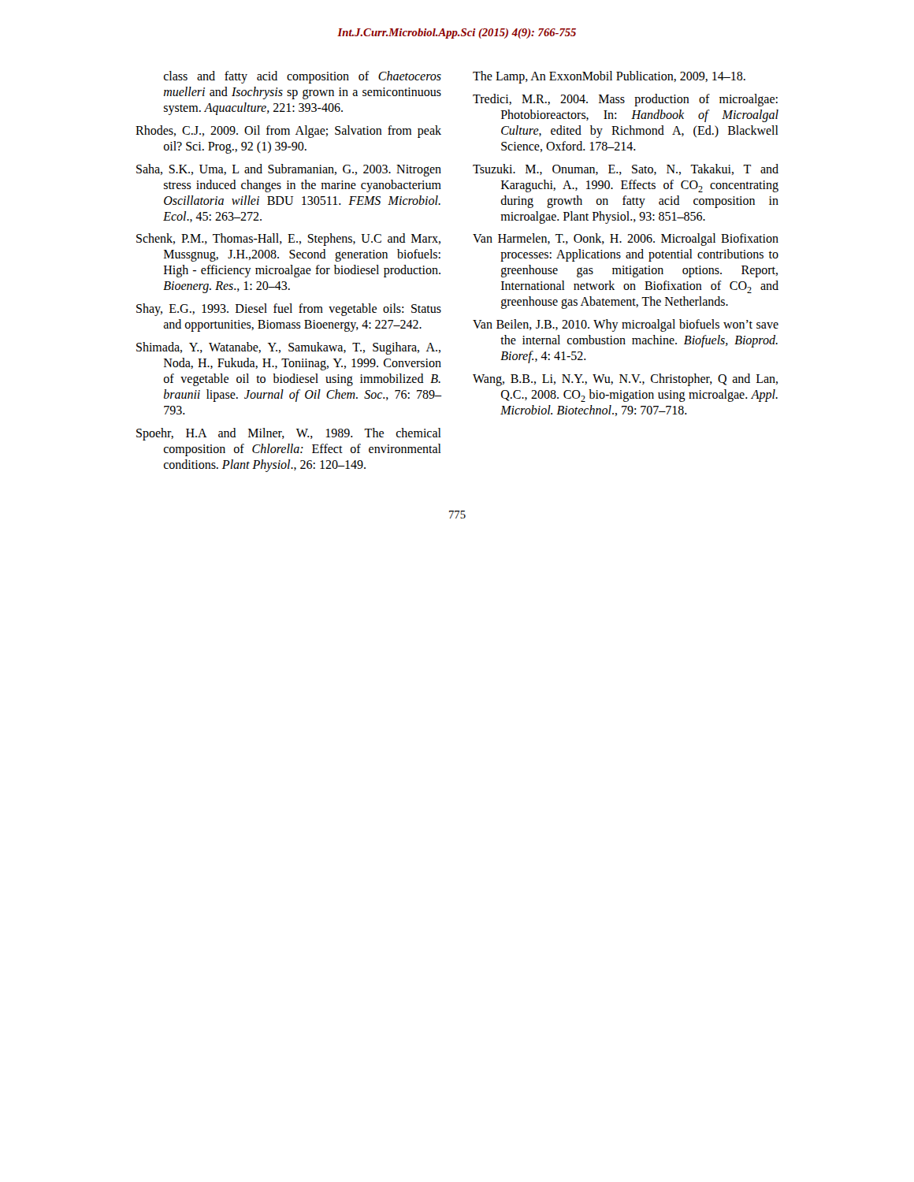Int.J.Curr.Microbiol.App.Sci (2015) 4(9): 766-755
class and fatty acid composition of Chaetoceros muelleri and Isochrysis sp grown in a semicontinuous system. Aquaculture, 221: 393-406.
Rhodes, C.J., 2009. Oil from Algae; Salvation from peak oil? Sci. Prog., 92 (1) 39-90.
Saha, S.K., Uma, L and Subramanian, G., 2003. Nitrogen stress induced changes in the marine cyanobacterium Oscillatoria willei BDU 130511. FEMS Microbiol. Ecol., 45: 263–272.
Schenk, P.M., Thomas-Hall, E., Stephens, U.C and Marx, Mussgnug, J.H.,2008. Second generation biofuels: High - efficiency microalgae for biodiesel production. Bioenerg. Res., 1: 20–43.
Shay, E.G., 1993. Diesel fuel from vegetable oils: Status and opportunities, Biomass Bioenergy, 4: 227–242.
Shimada, Y., Watanabe, Y., Samukawa, T., Sugihara, A., Noda, H., Fukuda, H., Toniinag, Y., 1999. Conversion of vegetable oil to biodiesel using immobilized B. braunii lipase. Journal of Oil Chem. Soc., 76: 789–793.
Spoehr, H.A and Milner, W., 1989. The chemical composition of Chlorella: Effect of environmental conditions. Plant Physiol., 26: 120–149.
The Lamp, An ExxonMobil Publication, 2009, 14–18.
Tredici, M.R., 2004. Mass production of microalgae: Photobioreactors, In: Handbook of Microalgal Culture, edited by Richmond A, (Ed.) Blackwell Science, Oxford. 178–214.
Tsuzuki. M., Onuman, E., Sato, N., Takakui, T and Karaguchi, A., 1990. Effects of CO2 concentrating during growth on fatty acid composition in microalgae. Plant Physiol., 93: 851–856.
Van Harmelen, T., Oonk, H. 2006. Microalgal Biofixation processes: Applications and potential contributions to greenhouse gas mitigation options. Report, International network on Biofixation of CO2 and greenhouse gas Abatement, The Netherlands.
Van Beilen, J.B., 2010. Why microalgal biofuels won’t save the internal combustion machine. Biofuels, Bioprod. Bioref., 4: 41-52.
Wang, B.B., Li, N.Y., Wu, N.V., Christopher, Q and Lan, Q.C., 2008. CO2 bio-migation using microalgae. Appl. Microbiol. Biotechnol., 79: 707–718.
775